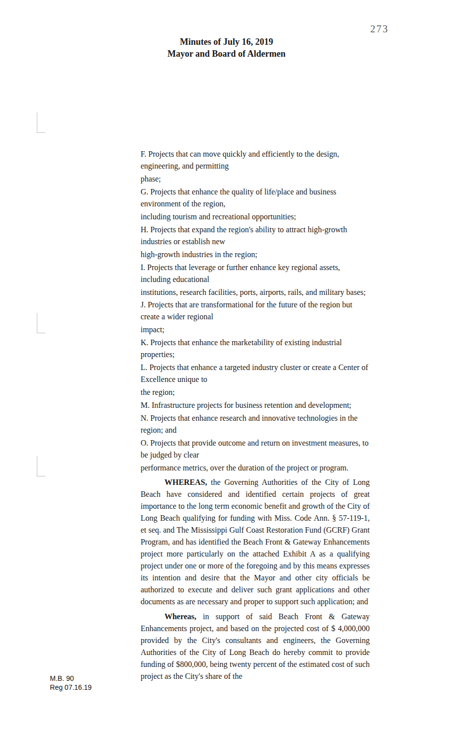273
Minutes of July 16, 2019 Mayor and Board of Aldermen
F. Projects that can move quickly and efficiently to the design, engineering, and permitting
phase;
G. Projects that enhance the quality of life/place and business environment of the region,
including tourism and recreational opportunities;
H. Projects that expand the region's ability to attract high-growth industries or establish new
high-growth industries in the region;
I. Projects that leverage or further enhance key regional assets, including educational
institutions, research facilities, ports, airports, rails, and military bases;
J. Projects that are transformational for the future of the region but create a wider regional
impact;
K. Projects that enhance the marketability of existing industrial properties;
L. Projects that enhance a targeted industry cluster or create a Center of Excellence unique to
the region;
M. Infrastructure projects for business retention and development;
N. Projects that enhance research and innovative technologies in the region; and
O. Projects that provide outcome and return on investment measures, to be judged by clear
performance metrics, over the duration of the project or program.
WHEREAS, the Governing Authorities of the City of Long Beach have considered and identified certain projects of great importance to the long term economic benefit and growth of the City of Long Beach qualifying for funding with Miss. Code Ann. § 57-119-1, et seq. and The Mississippi Gulf Coast Restoration Fund (GCRF) Grant Program, and has identified the Beach Front & Gateway Enhancements project more particularly on the attached Exhibit A as a qualifying project under one or more of the foregoing and by this means expresses its intention and desire that the Mayor and other city officials be authorized to execute and deliver such grant applications and other documents as are necessary and proper to support such application; and
Whereas, in support of said Beach Front & Gateway Enhancements project, and based on the projected cost of $ 4,000,000 provided by the City's consultants and engineers, the Governing Authorities of the City of Long Beach do hereby commit to provide funding of $800,000, being twenty percent of the estimated cost of such project as the City's share of the
M.B. 90
Reg 07.16.19